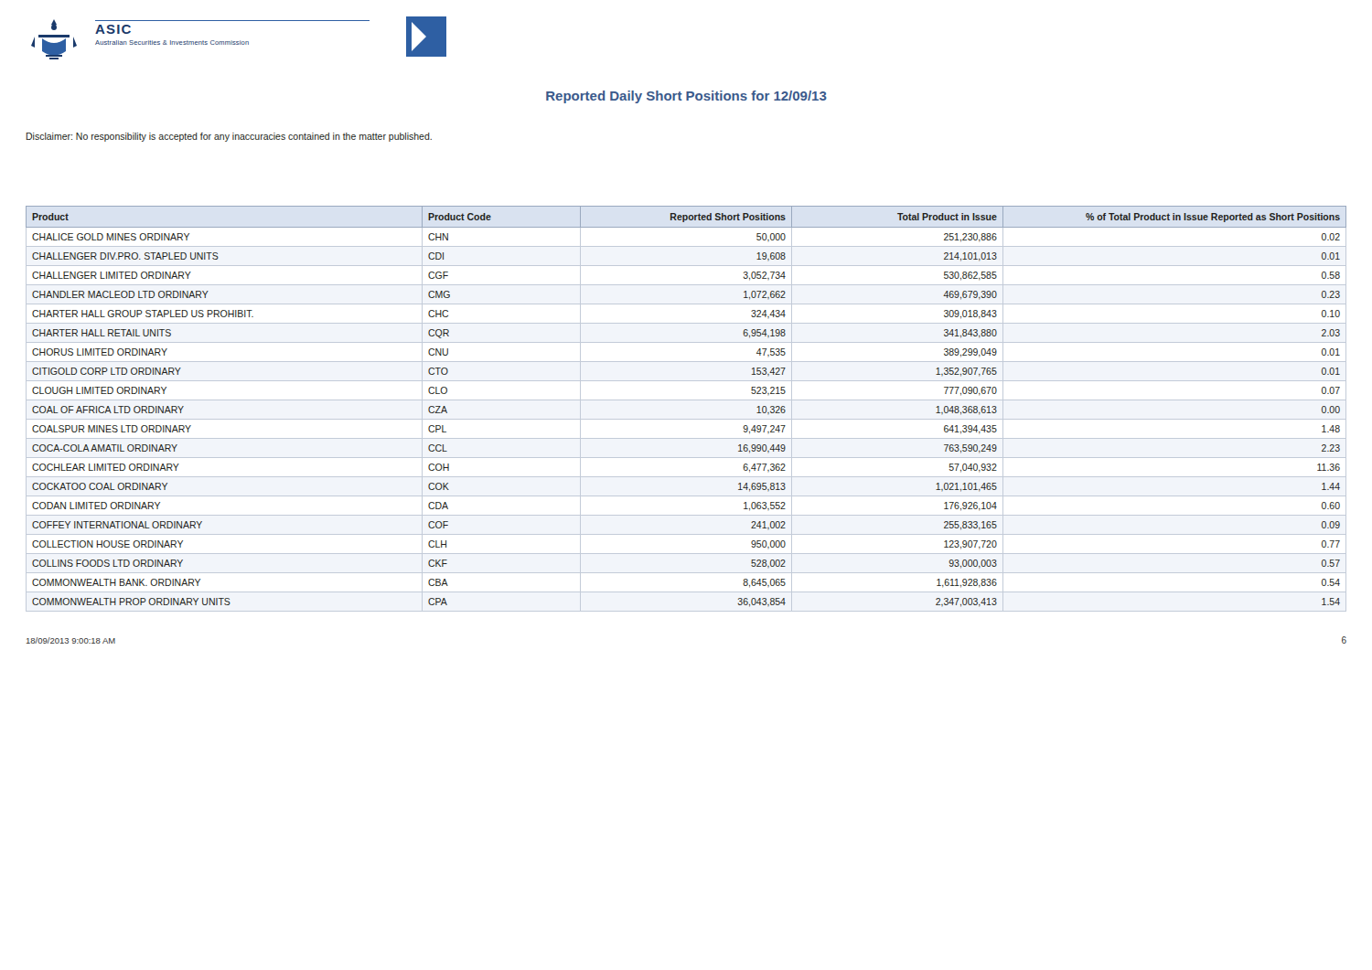ASIC
Australian Securities & Investments Commission
Reported Daily Short Positions for 12/09/13
Disclaimer: No responsibility is accepted for any inaccuracies contained in the matter published.
| Product | Product Code | Reported Short Positions | Total Product in Issue | % of Total Product in Issue Reported as Short Positions |
| --- | --- | --- | --- | --- |
| CHALICE GOLD MINES ORDINARY | CHN | 50,000 | 251,230,886 | 0.02 |
| CHALLENGER DIV.PRO. STAPLED UNITS | CDI | 19,608 | 214,101,013 | 0.01 |
| CHALLENGER LIMITED ORDINARY | CGF | 3,052,734 | 530,862,585 | 0.58 |
| CHANDLER MACLEOD LTD ORDINARY | CMG | 1,072,662 | 469,679,390 | 0.23 |
| CHARTER HALL GROUP STAPLED US PROHIBIT. | CHC | 324,434 | 309,018,843 | 0.10 |
| CHARTER HALL RETAIL UNITS | CQR | 6,954,198 | 341,843,880 | 2.03 |
| CHORUS LIMITED ORDINARY | CNU | 47,535 | 389,299,049 | 0.01 |
| CITIGOLD CORP LTD ORDINARY | CTO | 153,427 | 1,352,907,765 | 0.01 |
| CLOUGH LIMITED ORDINARY | CLO | 523,215 | 777,090,670 | 0.07 |
| COAL OF AFRICA LTD ORDINARY | CZA | 10,326 | 1,048,368,613 | 0.00 |
| COALSPUR MINES LTD ORDINARY | CPL | 9,497,247 | 641,394,435 | 1.48 |
| COCA-COLA AMATIL ORDINARY | CCL | 16,990,449 | 763,590,249 | 2.23 |
| COCHLEAR LIMITED ORDINARY | COH | 6,477,362 | 57,040,932 | 11.36 |
| COCKATOO COAL ORDINARY | COK | 14,695,813 | 1,021,101,465 | 1.44 |
| CODAN LIMITED ORDINARY | CDA | 1,063,552 | 176,926,104 | 0.60 |
| COFFEY INTERNATIONAL ORDINARY | COF | 241,002 | 255,833,165 | 0.09 |
| COLLECTION HOUSE ORDINARY | CLH | 950,000 | 123,907,720 | 0.77 |
| COLLINS FOODS LTD ORDINARY | CKF | 528,002 | 93,000,003 | 0.57 |
| COMMONWEALTH BANK. ORDINARY | CBA | 8,645,065 | 1,611,928,836 | 0.54 |
| COMMONWEALTH PROP ORDINARY UNITS | CPA | 36,043,854 | 2,347,003,413 | 1.54 |
18/09/2013 9:00:18 AM 6